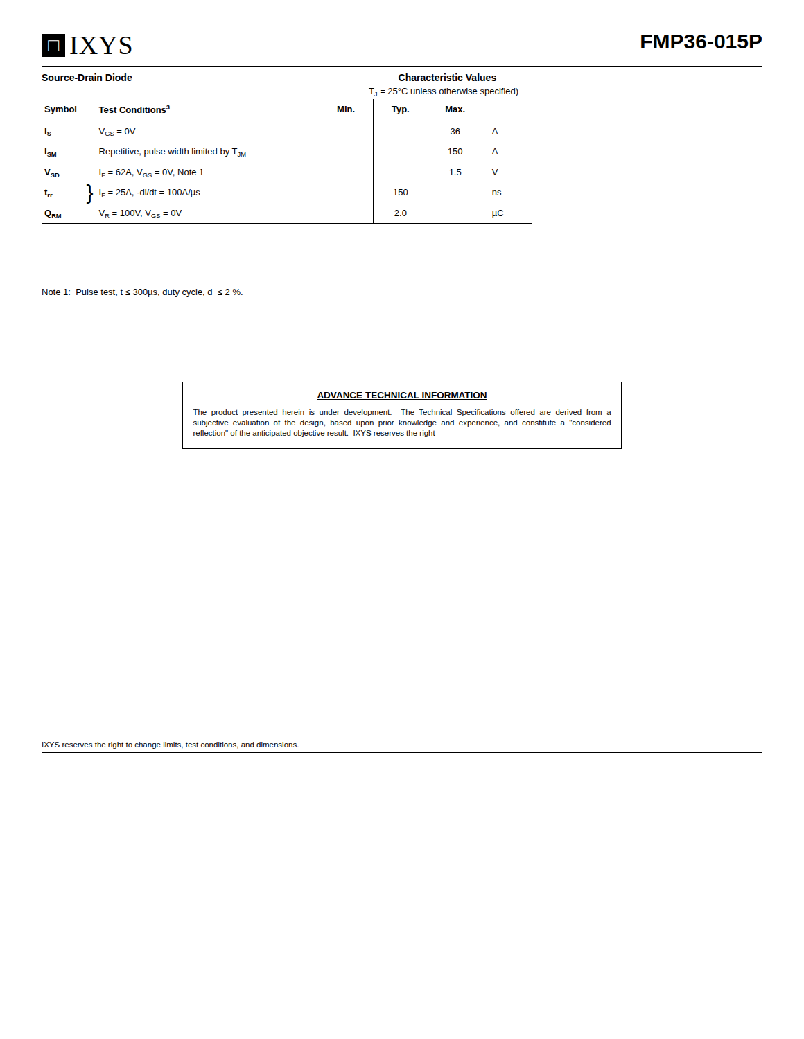□
IXYS
FMP36-015P
Source-Drain Diode
Characteristic Values
TJ = 25°C unless otherwise specified)
| Symbol | Test Conditions 3 | Min. | Typ. | Max. | |
| --- | --- | --- | --- | --- | --- |
| I S | V GS = 0V | | | 36 | A |
| I SM | Repetitive, pulse width limited by T JM | | | 150 | A |
| V SD | I F = 62A, V GS = 0V, Note 1 | | | 1.5 | V |
| t rr | } I F = 25A, -di/dt = 100A/µs | | 150 | | ns |
| Q RM | V R = 100V, V GS = 0V | | 2.0 | | µC |
Note 1: Pulse test, t ≤ 300µs, duty cycle, d ≤ 2 %.
ADVANCE TECHNICAL INFORMATION
The product presented herein is under development. The Technical Specifications offered are derived from a subjective evaluation of the design, based upon prior knowledge and experience, and constitute a "considered reflection" of the anticipated objective result. IXYS reserves the right
IXYS reserves the right to change limits, test conditions, and dimensions.